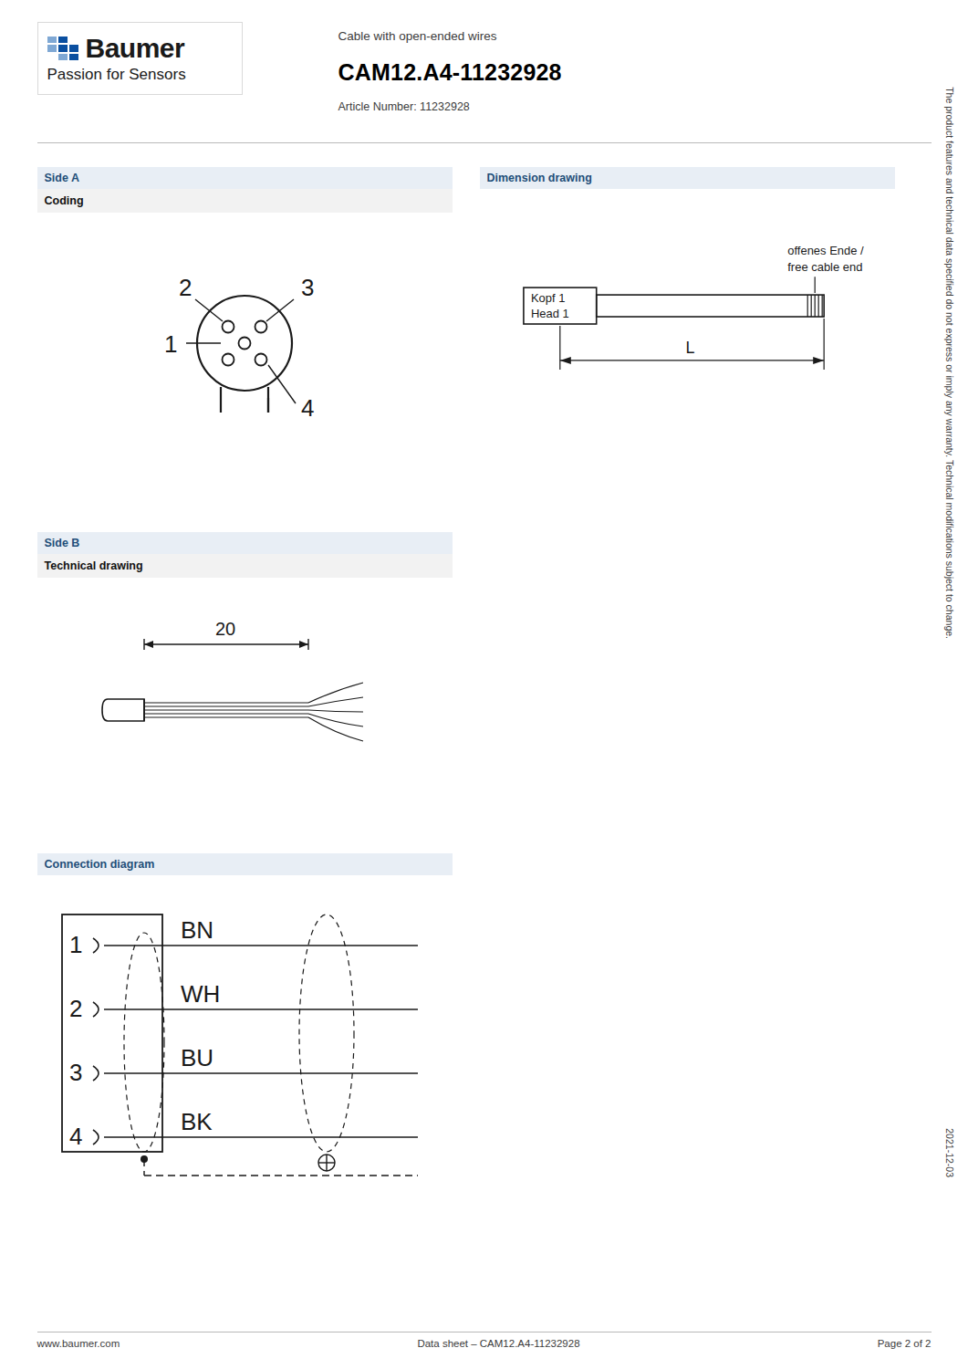Baumer
Passion for Sensors
Cable with open-ended wires
CAM12.A4-11232928
Article Number: 11232928
Side A
Coding
2 3 1 4
Side B
Technical drawing
20
Connection diagram
1 BN 2 WH 3 BU 4 BK
Dimension drawing
Kopf 1 Head 1 offenes Ende / free cable end L
The product features and technical data specified do not express or imply any warranty. Technical modifications subject to change.
2021-12-03
www.baumer.com
Data sheet – CAM12.A4-11232928
Page 2 of 2